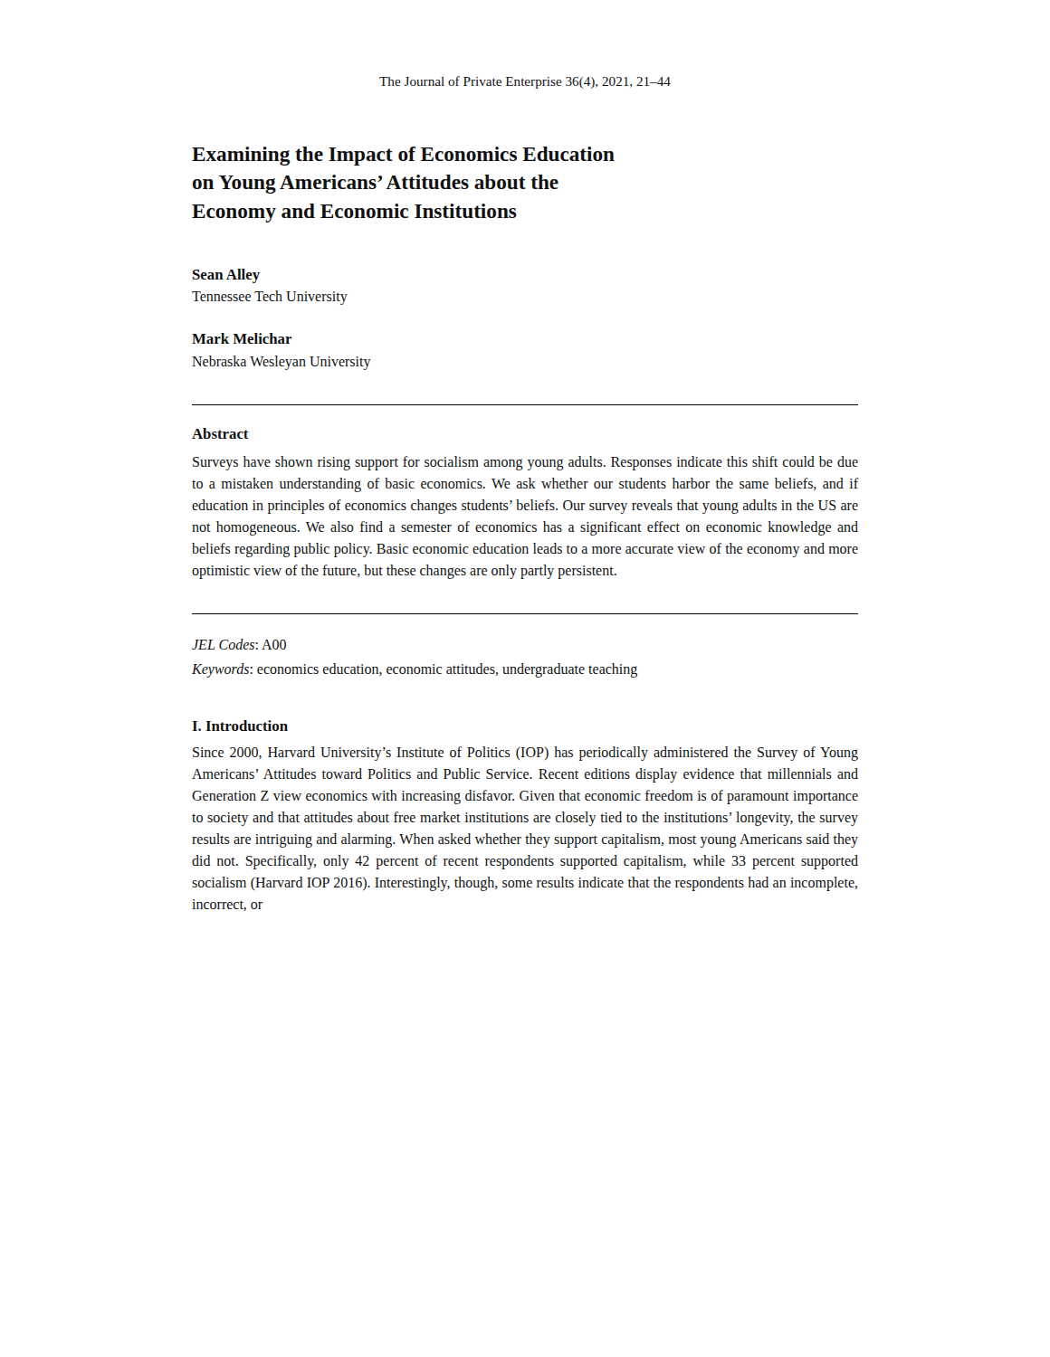The Journal of Private Enterprise 36(4), 2021, 21–44
Examining the Impact of Economics Education
on Young Americans’ Attitudes about the
Economy and Economic Institutions
Sean Alley
Tennessee Tech University
Mark Melichar
Nebraska Wesleyan University
Abstract
Surveys have shown rising support for socialism among young adults. Responses indicate this shift could be due to a mistaken understanding of basic economics. We ask whether our students harbor the same beliefs, and if education in principles of economics changes students’ beliefs. Our survey reveals that young adults in the US are not homogeneous. We also find a semester of economics has a significant effect on economic knowledge and beliefs regarding public policy. Basic economic education leads to a more accurate view of the economy and more optimistic view of the future, but these changes are only partly persistent.
JEL Codes: A00
Keywords: economics education, economic attitudes, undergraduate teaching
I. Introduction
Since 2000, Harvard University’s Institute of Politics (IOP) has periodically administered the Survey of Young Americans’ Attitudes toward Politics and Public Service. Recent editions display evidence that millennials and Generation Z view economics with increasing disfavor. Given that economic freedom is of paramount importance to society and that attitudes about free market institutions are closely tied to the institutions’ longevity, the survey results are intriguing and alarming. When asked whether they support capitalism, most young Americans said they did not. Specifically, only 42 percent of recent respondents supported capitalism, while 33 percent supported socialism (Harvard IOP 2016). Interestingly, though, some results indicate that the respondents had an incomplete, incorrect, or